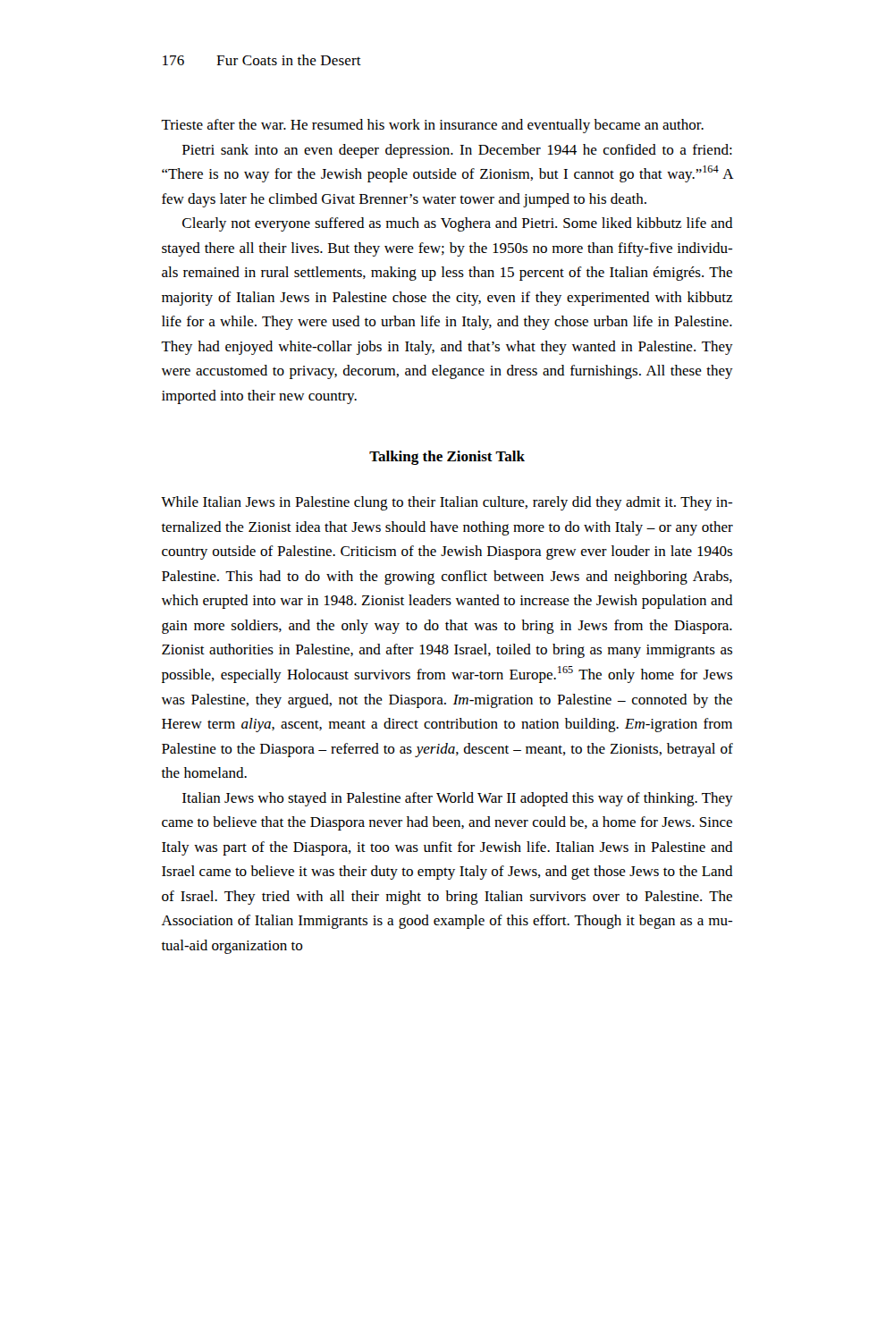176 Fur Coats in the Desert
Trieste after the war. He resumed his work in insurance and eventually became an author.
Pietri sank into an even deeper depression. In December 1944 he confided to a friend: “There is no way for the Jewish people outside of Zionism, but I cannot go that way.”164 A few days later he climbed Givat Brenner’s water tower and jumped to his death.
Clearly not everyone suffered as much as Voghera and Pietri. Some liked kibbutz life and stayed there all their lives. But they were few; by the 1950s no more than fifty-five individuals remained in rural settlements, making up less than 15 percent of the Italian émigrés. The majority of Italian Jews in Palestine chose the city, even if they experimented with kibbutz life for a while. They were used to urban life in Italy, and they chose urban life in Palestine. They had enjoyed white-collar jobs in Italy, and that’s what they wanted in Palestine. They were accustomed to privacy, decorum, and elegance in dress and furnishings. All these they imported into their new country.
Talking the Zionist Talk
While Italian Jews in Palestine clung to their Italian culture, rarely did they admit it. They internalized the Zionist idea that Jews should have nothing more to do with Italy – or any other country outside of Palestine. Criticism of the Jewish Diaspora grew ever louder in late 1940s Palestine. This had to do with the growing conflict between Jews and neighboring Arabs, which erupted into war in 1948. Zionist leaders wanted to increase the Jewish population and gain more soldiers, and the only way to do that was to bring in Jews from the Diaspora. Zionist authorities in Palestine, and after 1948 Israel, toiled to bring as many immigrants as possible, especially Holocaust survivors from war-torn Europe.165 The only home for Jews was Palestine, they argued, not the Diaspora. Im-migration to Palestine – connoted by the Herew term aliya, ascent, meant a direct contribution to nation building. Em-igration from Palestine to the Diaspora – referred to as yerida, descent – meant, to the Zionists, betrayal of the homeland.
Italian Jews who stayed in Palestine after World War II adopted this way of thinking. They came to believe that the Diaspora never had been, and never could be, a home for Jews. Since Italy was part of the Diaspora, it too was unfit for Jewish life. Italian Jews in Palestine and Israel came to believe it was their duty to empty Italy of Jews, and get those Jews to the Land of Israel. They tried with all their might to bring Italian survivors over to Palestine. The Association of Italian Immigrants is a good example of this effort. Though it began as a mutual-aid organization to